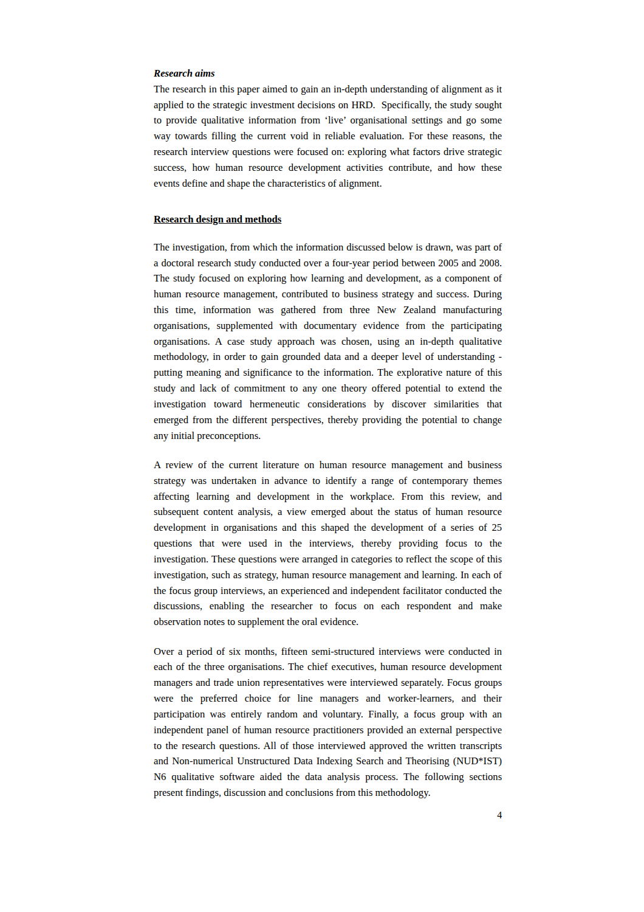Research aims
The research in this paper aimed to gain an in-depth understanding of alignment as it applied to the strategic investment decisions on HRD. Specifically, the study sought to provide qualitative information from ‘live’ organisational settings and go some way towards filling the current void in reliable evaluation. For these reasons, the research interview questions were focused on: exploring what factors drive strategic success, how human resource development activities contribute, and how these events define and shape the characteristics of alignment.
Research design and methods
The investigation, from which the information discussed below is drawn, was part of a doctoral research study conducted over a four-year period between 2005 and 2008. The study focused on exploring how learning and development, as a component of human resource management, contributed to business strategy and success. During this time, information was gathered from three New Zealand manufacturing organisations, supplemented with documentary evidence from the participating organisations. A case study approach was chosen, using an in-depth qualitative methodology, in order to gain grounded data and a deeper level of understanding - putting meaning and significance to the information. The explorative nature of this study and lack of commitment to any one theory offered potential to extend the investigation toward hermeneutic considerations by discover similarities that emerged from the different perspectives, thereby providing the potential to change any initial preconceptions.
A review of the current literature on human resource management and business strategy was undertaken in advance to identify a range of contemporary themes affecting learning and development in the workplace. From this review, and subsequent content analysis, a view emerged about the status of human resource development in organisations and this shaped the development of a series of 25 questions that were used in the interviews, thereby providing focus to the investigation. These questions were arranged in categories to reflect the scope of this investigation, such as strategy, human resource management and learning. In each of the focus group interviews, an experienced and independent facilitator conducted the discussions, enabling the researcher to focus on each respondent and make observation notes to supplement the oral evidence.
Over a period of six months, fifteen semi-structured interviews were conducted in each of the three organisations. The chief executives, human resource development managers and trade union representatives were interviewed separately. Focus groups were the preferred choice for line managers and worker-learners, and their participation was entirely random and voluntary. Finally, a focus group with an independent panel of human resource practitioners provided an external perspective to the research questions. All of those interviewed approved the written transcripts and Non-numerical Unstructured Data Indexing Search and Theorising (NUD*IST) N6 qualitative software aided the data analysis process. The following sections present findings, discussion and conclusions from this methodology.
4